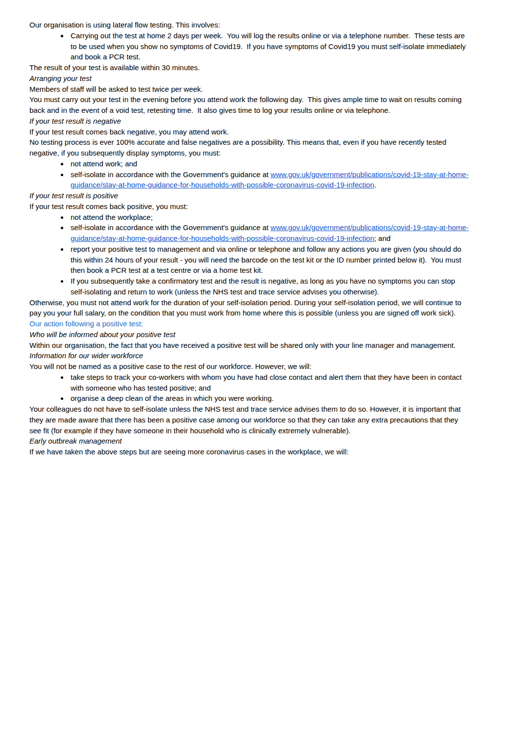Our organisation is using lateral flow testing. This involves:
Carrying out the test at home 2 days per week. You will log the results online or via a telephone number. These tests are to be used when you show no symptoms of Covid19. If you have symptoms of Covid19 you must self-isolate immediately and book a PCR test.
The result of your test is available within 30 minutes.
Arranging your test
Members of staff will be asked to test twice per week.
You must carry out your test in the evening before you attend work the following day. This gives ample time to wait on results coming back and in the event of a void test, retesting time. It also gives time to log your results online or via telephone.
If your test result is negative
If your test result comes back negative, you may attend work.
No testing process is ever 100% accurate and false negatives are a possibility. This means that, even if you have recently tested negative, if you subsequently display symptoms, you must:
not attend work; and
self-isolate in accordance with the Government's guidance at www.gov.uk/government/publications/covid-19-stay-at-home-guidance/stay-at-home-guidance-for-households-with-possible-coronavirus-covid-19-infection.
If your test result is positive
If your test result comes back positive, you must:
not attend the workplace;
self-isolate in accordance with the Government's guidance at www.gov.uk/government/publications/covid-19-stay-at-home-guidance/stay-at-home-guidance-for-households-with-possible-coronavirus-covid-19-infection; and
report your positive test to management and via online or telephone and follow any actions you are given (you should do this within 24 hours of your result - you will need the barcode on the test kit or the ID number printed below it). You must then book a PCR test at a test centre or via a home test kit.
If you subsequently take a confirmatory test and the result is negative, as long as you have no symptoms you can stop self-isolating and return to work (unless the NHS test and trace service advises you otherwise).
Otherwise, you must not attend work for the duration of your self-isolation period. During your self-isolation period, we will continue to pay you your full salary, on the condition that you must work from home where this is possible (unless you are signed off work sick).
Our action following a positive test:
Who will be informed about your positive test
Within our organisation, the fact that you have received a positive test will be shared only with your line manager and management.
Information for our wider workforce
You will not be named as a positive case to the rest of our workforce. However, we will:
take steps to track your co-workers with whom you have had close contact and alert them that they have been in contact with someone who has tested positive; and
organise a deep clean of the areas in which you were working.
Your colleagues do not have to self-isolate unless the NHS test and trace service advises them to do so. However, it is important that they are made aware that there has been a positive case among our workforce so that they can take any extra precautions that they see fit (for example if they have someone in their household who is clinically extremely vulnerable).
Early outbreak management
If we have taken the above steps but are seeing more coronavirus cases in the workplace, we will: